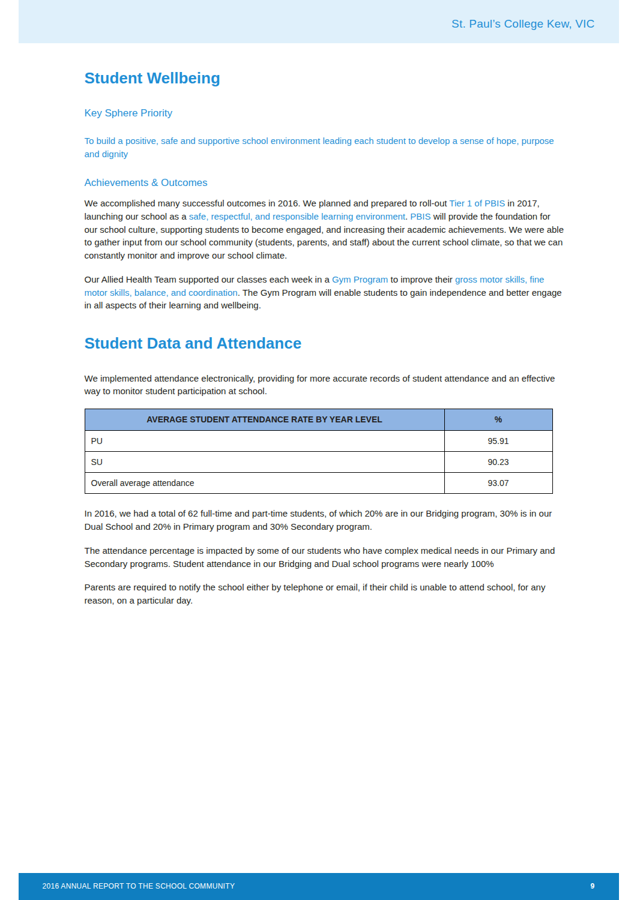St. Paul’s College Kew, VIC
Student Wellbeing
Key Sphere Priority
To build a positive, safe and supportive school environment leading each student to develop a sense of hope, purpose and dignity
Achievements & Outcomes
We accomplished many successful outcomes in 2016. We planned and prepared to roll-out Tier 1 of PBIS in 2017, launching our school as a safe, respectful, and responsible learning environment. PBIS will provide the foundation for our school culture, supporting students to become engaged, and increasing their academic achievements. We were able to gather input from our school community (students, parents, and staff) about the current school climate, so that we can constantly monitor and improve our school climate.
Our Allied Health Team supported our classes each week in a Gym Program to improve their gross motor skills, fine motor skills, balance, and coordination. The Gym Program will enable students to gain independence and better engage in all aspects of their learning and wellbeing.
Student Data and Attendance
We implemented attendance electronically, providing for more accurate records of student attendance and an effective way to monitor student participation at school.
| AVERAGE STUDENT ATTENDANCE RATE BY YEAR LEVEL | % |
| --- | --- |
| PU | 95.91 |
| SU | 90.23 |
| Overall average attendance | 93.07 |
In 2016, we had a total of 62 full-time and part-time students, of which 20% are in our Bridging program, 30% is in our Dual School and 20% in Primary program and 30% Secondary program.
The attendance percentage is impacted by some of our students who have complex medical needs in our Primary and Secondary programs. Student attendance in our Bridging and Dual school programs were nearly 100%
Parents are required to notify the school either by telephone or email, if their child is unable to attend school, for any reason, on a particular day.
2016 Annual Report to the School Community
9